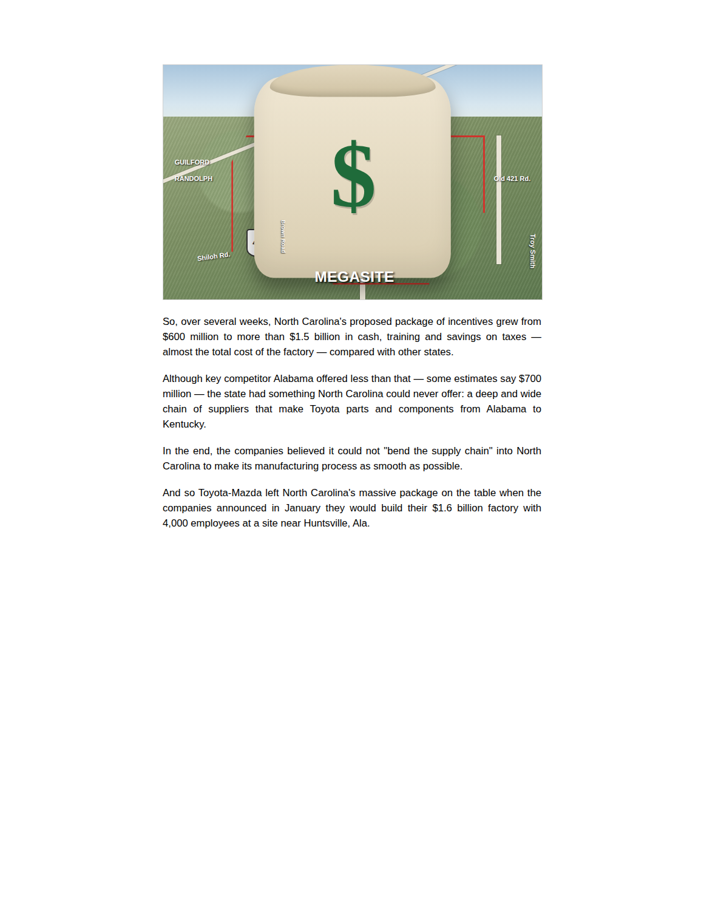421
$
GUILFORD
RANDOLPH
Old 421 Rd.
Shiloh Rd.
Troy Smith
Brown Road
MEGASITE
So, over several weeks, North Carolina's proposed package of incentives grew from $600 million to more than $1.5 billion in cash, training and savings on taxes — almost the total cost of the factory — compared with other states.
Although key competitor Alabama offered less than that — some estimates say $700 million — the state had something North Carolina could never offer: a deep and wide chain of suppliers that make Toyota parts and components from Alabama to Kentucky.
In the end, the companies believed it could not "bend the supply chain" into North Carolina to make its manufacturing process as smooth as possible.
And so Toyota-Mazda left North Carolina's massive package on the table when the companies announced in January they would build their $1.6 billion factory with 4,000 employees at a site near Huntsville, Ala.